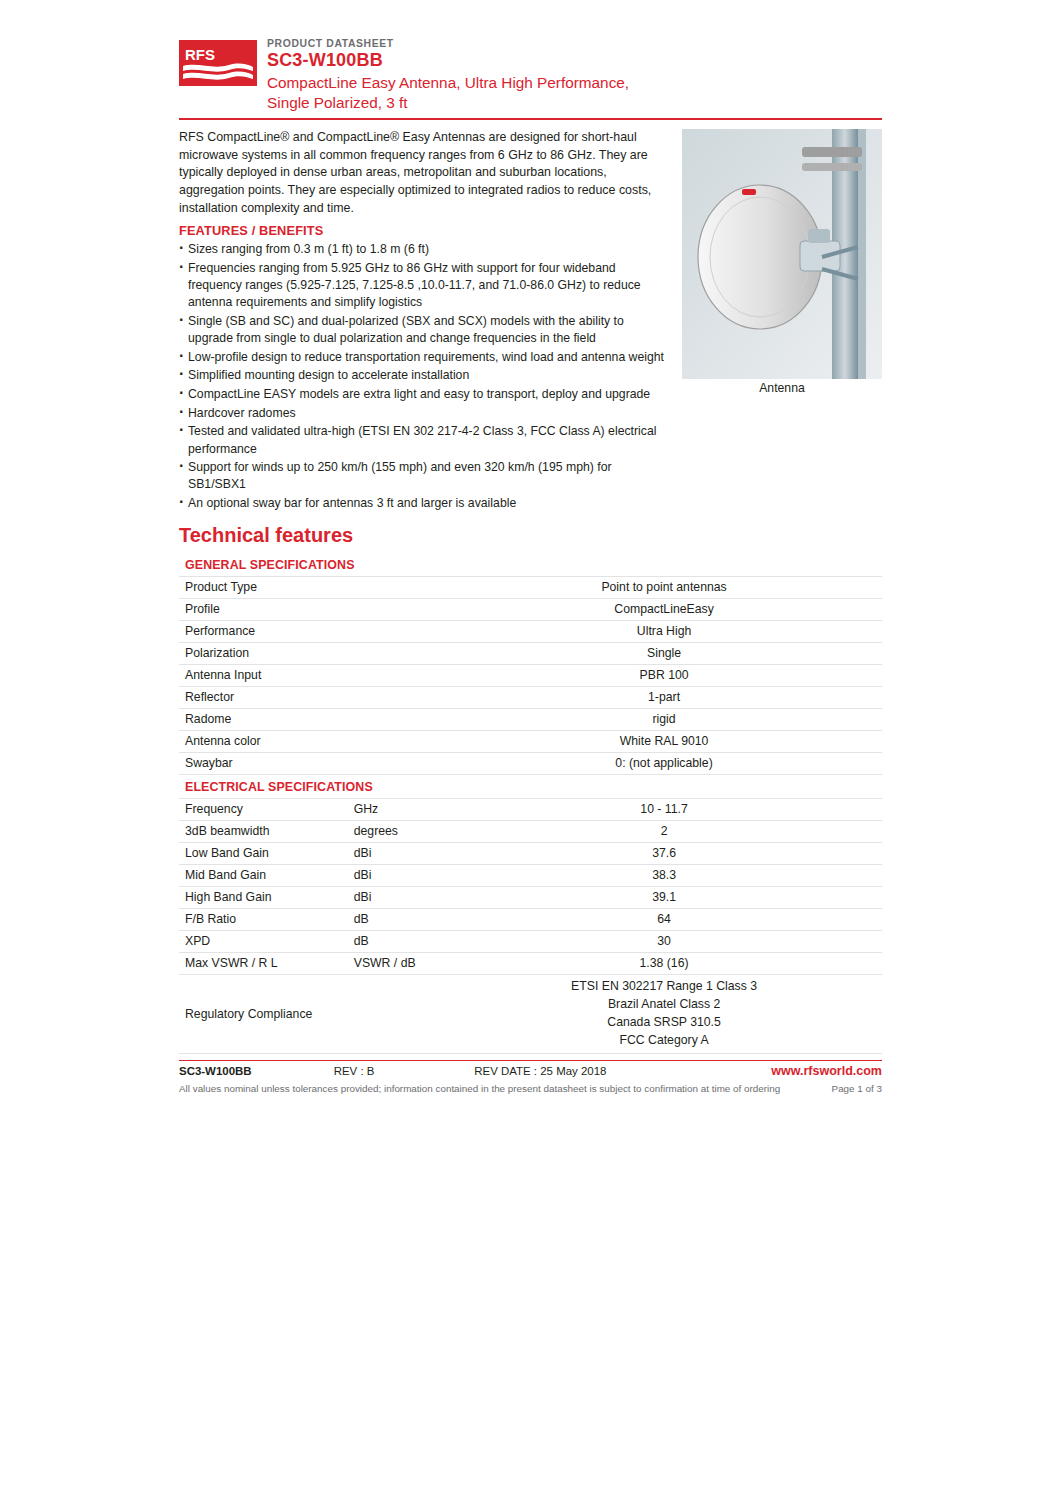RFS
PRODUCT DATASHEET
SC3-W100BB
CompactLine Easy Antenna, Ultra High Performance,
Single Polarized, 3 ft
RFS CompactLine® and CompactLine® Easy Antennas are designed for short-haul microwave systems in all common frequency ranges from 6 GHz to 86 GHz. They are typically deployed in dense urban areas, metropolitan and suburban locations, aggregation points. They are especially optimized to integrated radios to reduce costs, installation complexity and time.
FEATURES / BENEFITS
Sizes ranging from 0.3 m (1 ft) to 1.8 m (6 ft)
Frequencies ranging from 5.925 GHz to 86 GHz with support for four wideband frequency ranges (5.925-7.125, 7.125-8.5 ,10.0-11.7, and 71.0-86.0 GHz) to reduce antenna requirements and simplify logistics
Single (SB and SC) and dual-polarized (SBX and SCX) models with the ability to upgrade from single to dual polarization and change frequencies in the field
Low-profile design to reduce transportation requirements, wind load and antenna weight
Simplified mounting design to accelerate installation
CompactLine EASY models are extra light and easy to transport, deploy and upgrade
Hardcover radomes
Tested and validated ultra-high (ETSI EN 302 217-4-2 Class 3, FCC Class A) electrical performance
Support for winds up to 250 km/h (155 mph) and even 320 km/h (195 mph) for SB1/SBX1
An optional sway bar for antennas 3 ft and larger is available
Antenna
Technical features
| GENERAL SPECIFICATIONS |
| Product Type | | Point to point antennas |
| Profile | | CompactLineEasy |
| Performance | | Ultra High |
| Polarization | | Single |
| Antenna Input | | PBR 100 |
| Reflector | | 1-part |
| Radome | | rigid |
| Antenna color | | White RAL 9010 |
| Swaybar | | 0: (not applicable) |
| ELECTRICAL SPECIFICATIONS |
| Frequency | GHz | 10 - 11.7 |
| 3dB beamwidth | degrees | 2 |
| Low Band Gain | dBi | 37.6 |
| Mid Band Gain | dBi | 38.3 |
| High Band Gain | dBi | 39.1 |
| F/B Ratio | dB | 64 |
| XPD | dB | 30 |
| Max VSWR / R L | VSWR / dB | 1.38 (16) |
| Regulatory Compliance | | ETSI EN 302217 Range 1 Class 3 Brazil Anatel Class 2 Canada SRSP 310.5 FCC Category A |
SC3-W100BB REV : B REV DATE : 25 May 2018 www.rfsworld.com
All values nominal unless tolerances provided; information contained in the present datasheet is subject to confirmation at time of ordering Page 1 of 3